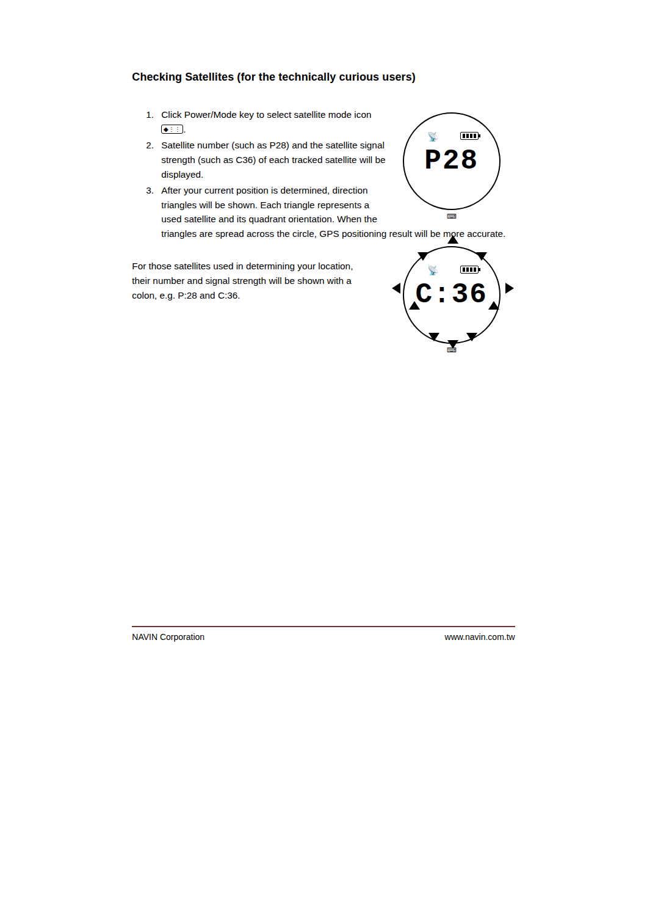Checking Satellites (for the technically curious users)
📡
P28
⌨
Click Power/Mode key to select satellite mode icon◆⋮⋮.
Satellite number (such as P28) and the satellite signal strength (such as C36) of each tracked satellite will be displayed.
After your current position is determined, direction triangles will be shown. Each triangle represents a used satellite and its quadrant orientation. When the triangles are spread across the circle, GPS positioning result will be more accurate.
📡
C:36
⌨
For those satellites used in determining your location, their number and signal strength will be shown with a colon, e.g. P:28 and C:36.
NAVIN Corporation www.navin.com.tw